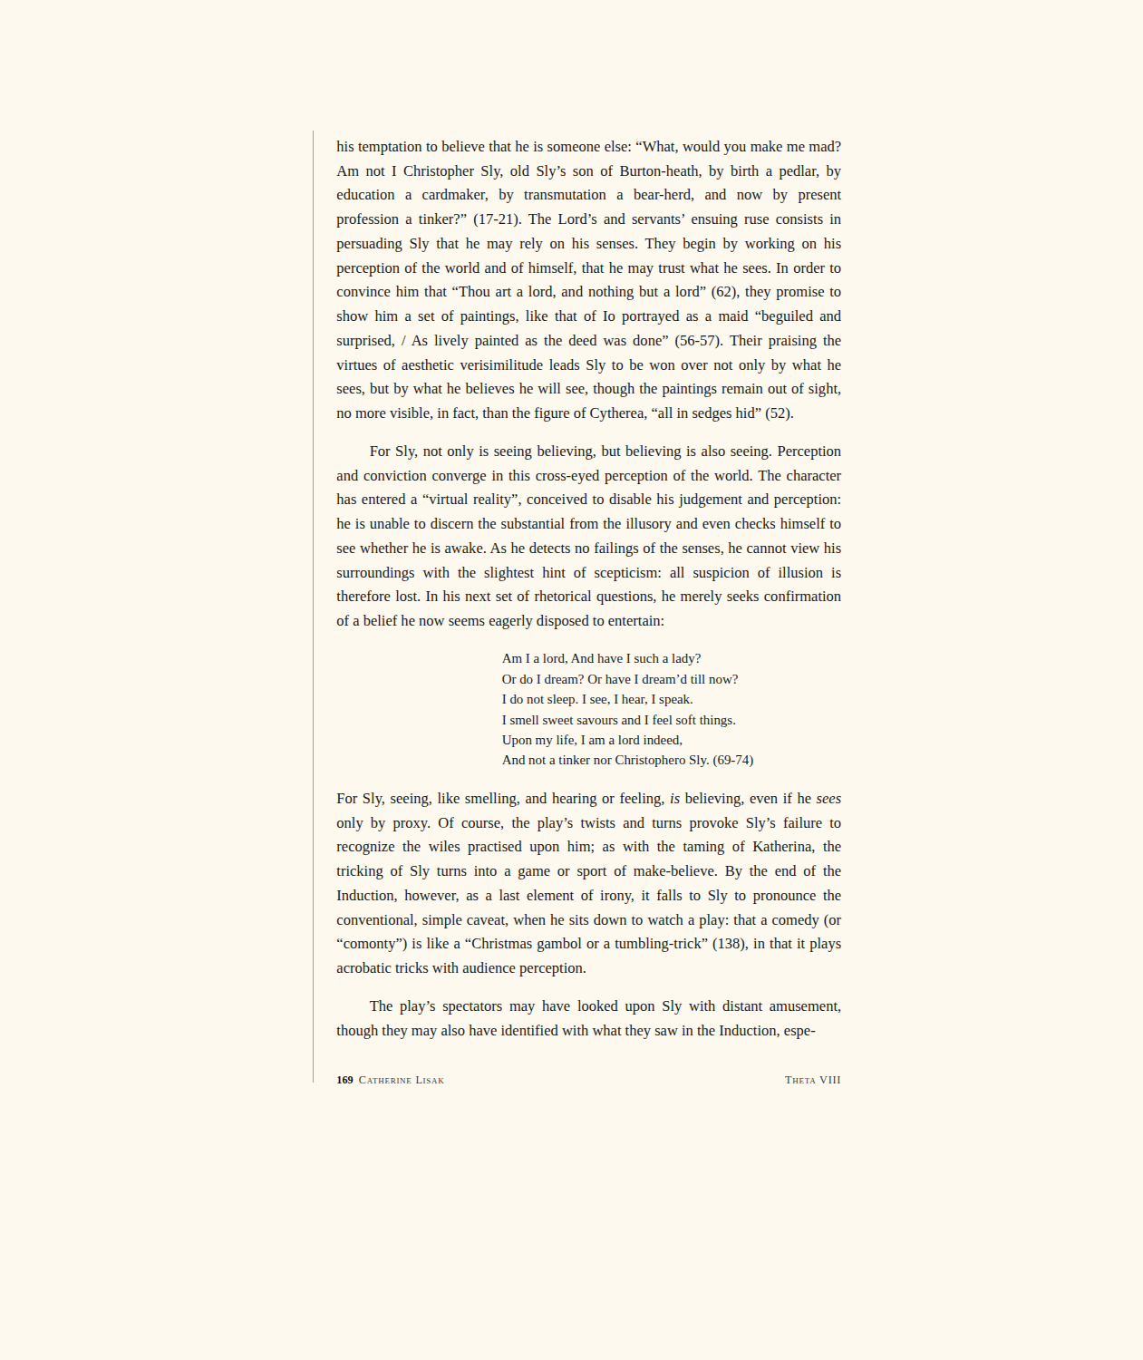his temptation to believe that he is someone else: “What, would you make me mad? Am not I Christopher Sly, old Sly’s son of Burton-heath, by birth a pedlar, by education a cardmaker, by transmutation a bear-herd, and now by present profession a tinker?” (17-21). The Lord’s and servants’ ensuing ruse consists in persuading Sly that he may rely on his senses. They begin by working on his perception of the world and of himself, that he may trust what he sees. In order to convince him that “Thou art a lord, and nothing but a lord” (62), they promise to show him a set of paintings, like that of Io portrayed as a maid “beguiled and surprised, / As lively painted as the deed was done” (56-57). Their praising the virtues of aesthetic verisimilitude leads Sly to be won over not only by what he sees, but by what he believes he will see, though the paintings remain out of sight, no more visible, in fact, than the figure of Cytherea, “all in sedges hid” (52).
For Sly, not only is seeing believing, but believing is also seeing. Perception and conviction converge in this cross-eyed perception of the world. The character has entered a “virtual reality”, conceived to disable his judgement and perception: he is unable to discern the substantial from the illusory and even checks himself to see whether he is awake. As he detects no failings of the senses, he cannot view his surroundings with the slightest hint of scepticism: all suspicion of illusion is therefore lost. In his next set of rhetorical questions, he merely seeks confirmation of a belief he now seems eagerly disposed to entertain:
Am I a lord, And have I such a lady?
Or do I dream? Or have I dream’d till now?
I do not sleep. I see, I hear, I speak.
I smell sweet savours and I feel soft things.
Upon my life, I am a lord indeed,
And not a tinker nor Christophero Sly. (69-74)
For Sly, seeing, like smelling, and hearing or feeling, is believing, even if he sees only by proxy. Of course, the play’s twists and turns provoke Sly’s failure to recognize the wiles practised upon him; as with the taming of Katherina, the tricking of Sly turns into a game or sport of make-believe. By the end of the Induction, however, as a last element of irony, it falls to Sly to pronounce the conventional, simple caveat, when he sits down to watch a play: that a comedy (or “comonty”) is like a “Christmas gambol or a tumbling-trick” (138), in that it plays acrobatic tricks with audience perception.
The play’s spectators may have looked upon Sly with distant amusement, though they may also have identified with what they saw in the Induction, espe-
169 Catherine Lisak
Theta VIII